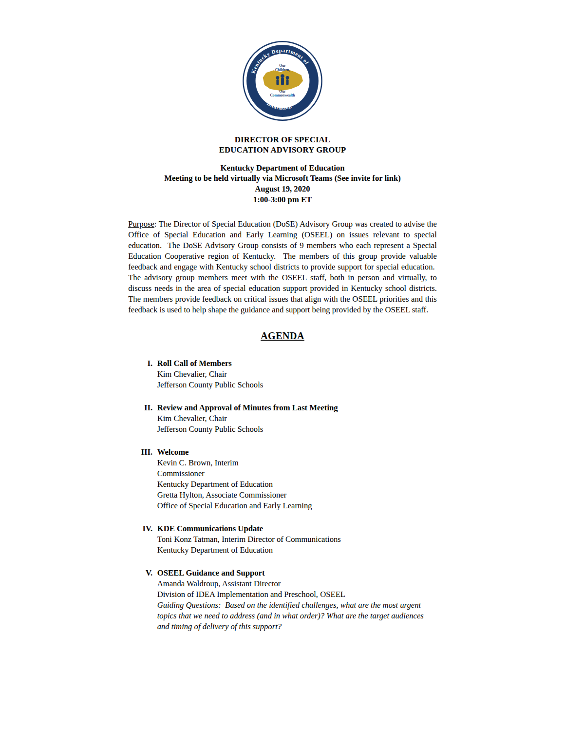Kentucky Department of Education Our Children, Our Commonwealth
DIRECTOR OF SPECIAL
EDUCATION ADVISORY GROUP
Kentucky Department of Education
Meeting to be held virtually via Microsoft Teams (See invite for link)
August 19, 2020
1:00-3:00 pm ET
Purpose: The Director of Special Education (DoSE) Advisory Group was created to advise the Office of Special Education and Early Learning (OSEEL) on issues relevant to special education. The DoSE Advisory Group consists of 9 members who each represent a Special Education Cooperative region of Kentucky. The members of this group provide valuable feedback and engage with Kentucky school districts to provide support for special education. The advisory group members meet with the OSEEL staff, both in person and virtually, to discuss needs in the area of special education support provided in Kentucky school districts. The members provide feedback on critical issues that align with the OSEEL priorities and this feedback is used to help shape the guidance and support being provided by the OSEEL staff.
AGENDA
I.
Roll Call of Members
Kim Chevalier, Chair
Jefferson County Public Schools
II.
Review and Approval of Minutes from Last Meeting
Kim Chevalier, Chair
Jefferson County Public Schools
III.
Welcome
Kevin C. Brown, Interim
Commissioner
Kentucky Department of Education
Gretta Hylton, Associate Commissioner
Office of Special Education and Early Learning
IV.
KDE Communications Update
Toni Konz Tatman, Interim Director of Communications
Kentucky Department of Education
V.
OSEEL Guidance and Support
Amanda Waldroup, Assistant Director
Division of IDEA Implementation and Preschool, OSEEL
Guiding Questions: Based on the identified challenges, what are the most urgent topics that we need to address (and in what order)? What are the target audiences and timing of delivery of this support?